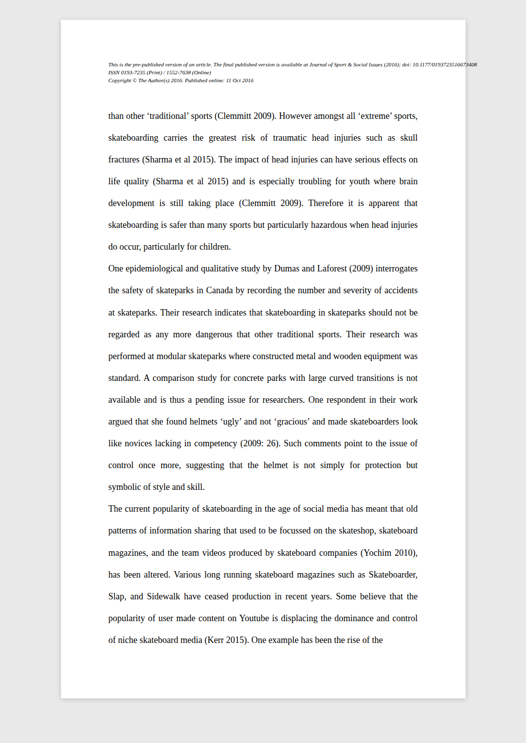This is the pre-published version of an article. The final published version is available at Journal of Sport & Social Issues (2016); doi: 10.1177/0193723516673408 ISSN 0193-7235 (Print) / 1552-7638 (Online) Copyright © The Author(s) 2016. Published online: 11 Oct 2016
than other ‘traditional’ sports (Clemmitt 2009). However amongst all ‘extreme’ sports, skateboarding carries the greatest risk of traumatic head injuries such as skull fractures (Sharma et al 2015). The impact of head injuries can have serious effects on life quality (Sharma et al 2015) and is especially troubling for youth where brain development is still taking place (Clemmitt 2009). Therefore it is apparent that skateboarding is safer than many sports but particularly hazardous when head injuries do occur, particularly for children.
One epidemiological and qualitative study by Dumas and Laforest (2009) interrogates the safety of skateparks in Canada by recording the number and severity of accidents at skateparks. Their research indicates that skateboarding in skateparks should not be regarded as any more dangerous that other traditional sports. Their research was performed at modular skateparks where constructed metal and wooden equipment was standard. A comparison study for concrete parks with large curved transitions is not available and is thus a pending issue for researchers. One respondent in their work argued that she found helmets ‘ugly’ and not ‘gracious’ and made skateboarders look like novices lacking in competency (2009: 26). Such comments point to the issue of control once more, suggesting that the helmet is not simply for protection but symbolic of style and skill.
The current popularity of skateboarding in the age of social media has meant that old patterns of information sharing that used to be focussed on the skateshop, skateboard magazines, and the team videos produced by skateboard companies (Yochim 2010), has been altered. Various long running skateboard magazines such as Skateboarder, Slap, and Sidewalk have ceased production in recent years. Some believe that the popularity of user made content on Youtube is displacing the dominance and control of niche skateboard media (Kerr 2015). One example has been the rise of the